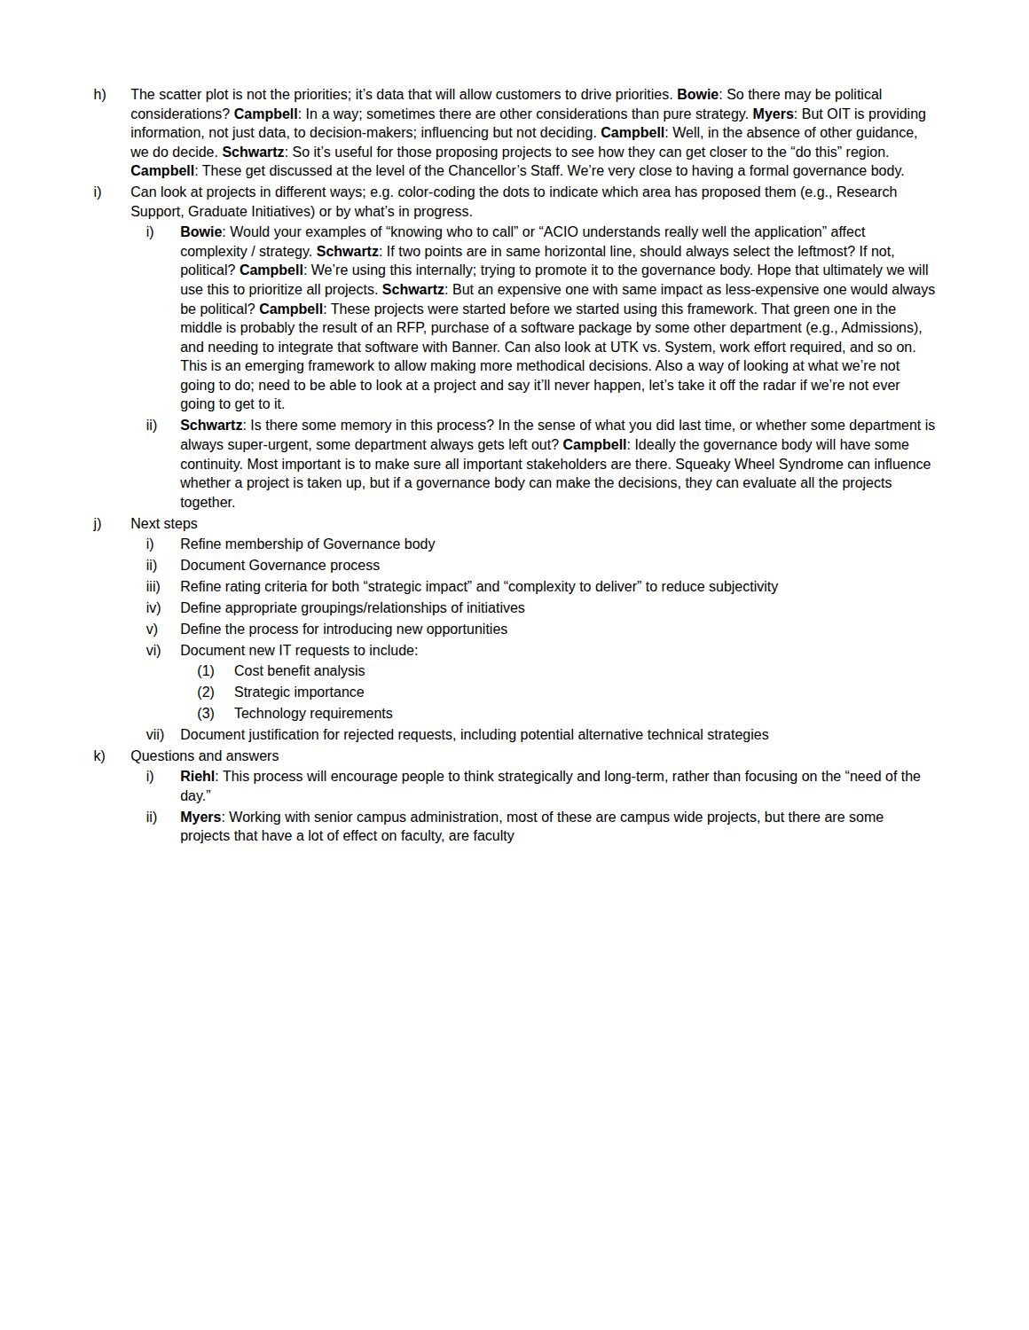h) The scatter plot is not the priorities; it’s data that will allow customers to drive priorities. Bowie: So there may be political considerations? Campbell: In a way; sometimes there are other considerations than pure strategy. Myers: But OIT is providing information, not just data, to decision-makers; influencing but not deciding. Campbell: Well, in the absence of other guidance, we do decide. Schwartz: So it’s useful for those proposing projects to see how they can get closer to the “do this” region. Campbell: These get discussed at the level of the Chancellor’s Staff. We’re very close to having a formal governance body.
i) Can look at projects in different ways; e.g. color-coding the dots to indicate which area has proposed them (e.g., Research Support, Graduate Initiatives) or by what’s in progress.
i) Bowie: Would your examples of “knowing who to call” or “ACIO understands really well the application” affect complexity / strategy. Schwartz: If two points are in same horizontal line, should always select the leftmost? If not, political? Campbell: We’re using this internally; trying to promote it to the governance body. Hope that ultimately we will use this to prioritize all projects. Schwartz: But an expensive one with same impact as less-expensive one would always be political? Campbell: These projects were started before we started using this framework. That green one in the middle is probably the result of an RFP, purchase of a software package by some other department (e.g., Admissions), and needing to integrate that software with Banner. Can also look at UTK vs. System, work effort required, and so on. This is an emerging framework to allow making more methodical decisions. Also a way of looking at what we’re not going to do; need to be able to look at a project and say it’ll never happen, let’s take it off the radar if we’re not ever going to get to it.
ii) Schwartz: Is there some memory in this process? In the sense of what you did last time, or whether some department is always super-urgent, some department always gets left out? Campbell: Ideally the governance body will have some continuity. Most important is to make sure all important stakeholders are there. Squeaky Wheel Syndrome can influence whether a project is taken up, but if a governance body can make the decisions, they can evaluate all the projects together.
j) Next steps
i) Refine membership of Governance body
ii) Document Governance process
iii) Refine rating criteria for both “strategic impact” and “complexity to deliver” to reduce subjectivity
iv) Define appropriate groupings/relationships of initiatives
v) Define the process for introducing new opportunities
vi) Document new IT requests to include:
(1) Cost benefit analysis
(2) Strategic importance
(3) Technology requirements
vii) Document justification for rejected requests, including potential alternative technical strategies
k) Questions and answers
i) Riehl: This process will encourage people to think strategically and long-term, rather than focusing on the “need of the day.”
ii) Myers: Working with senior campus administration, most of these are campus wide projects, but there are some projects that have a lot of effect on faculty, are faculty